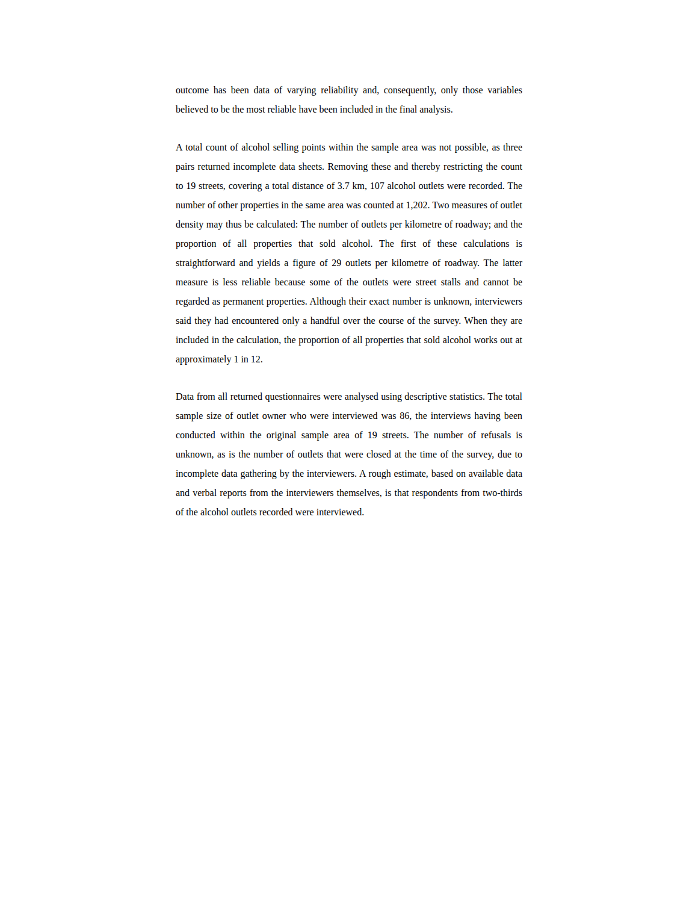outcome has been data of varying reliability and, consequently, only those variables believed to be the most reliable have been included in the final analysis.
A total count of alcohol selling points within the sample area was not possible, as three pairs returned incomplete data sheets. Removing these and thereby restricting the count to 19 streets, covering a total distance of 3.7 km, 107 alcohol outlets were recorded. The number of other properties in the same area was counted at 1,202. Two measures of outlet density may thus be calculated: The number of outlets per kilometre of roadway; and the proportion of all properties that sold alcohol. The first of these calculations is straightforward and yields a figure of 29 outlets per kilometre of roadway. The latter measure is less reliable because some of the outlets were street stalls and cannot be regarded as permanent properties. Although their exact number is unknown, interviewers said they had encountered only a handful over the course of the survey. When they are included in the calculation, the proportion of all properties that sold alcohol works out at approximately 1 in 12.
Data from all returned questionnaires were analysed using descriptive statistics. The total sample size of outlet owner who were interviewed was 86, the interviews having been conducted within the original sample area of 19 streets. The number of refusals is unknown, as is the number of outlets that were closed at the time of the survey, due to incomplete data gathering by the interviewers. A rough estimate, based on available data and verbal reports from the interviewers themselves, is that respondents from two-thirds of the alcohol outlets recorded were interviewed.